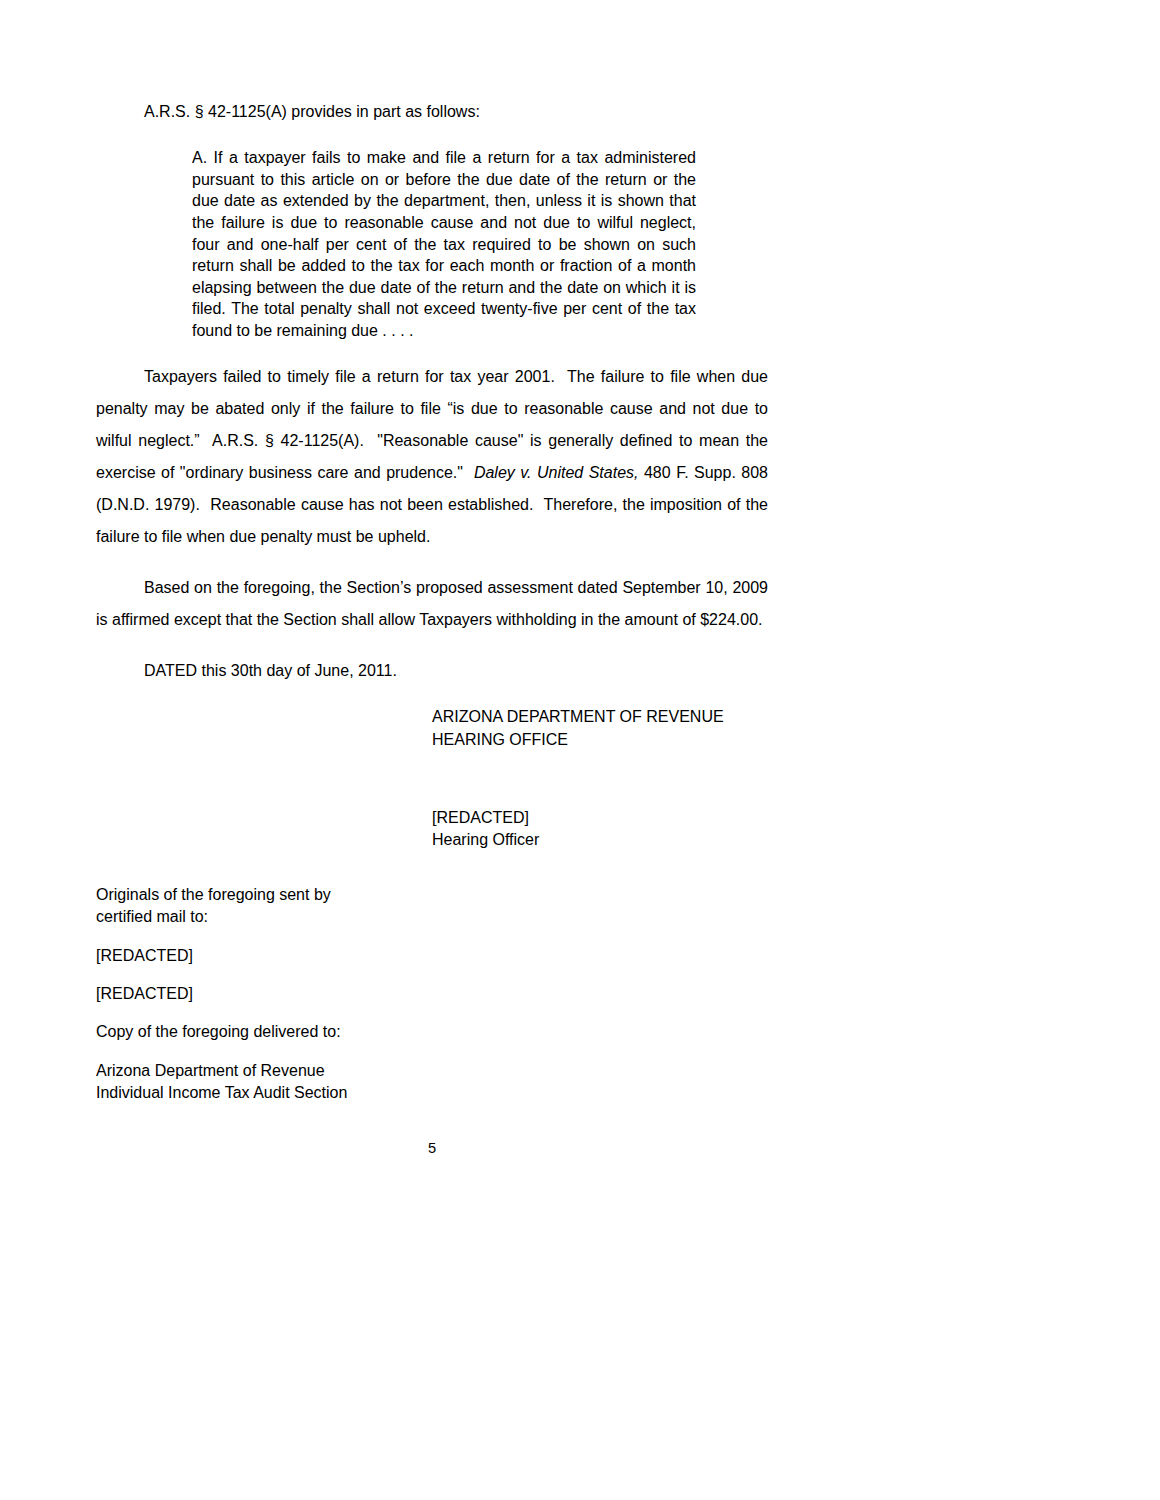A.R.S. § 42-1125(A) provides in part as follows:
A. If a taxpayer fails to make and file a return for a tax administered pursuant to this article on or before the due date of the return or the due date as extended by the department, then, unless it is shown that the failure is due to reasonable cause and not due to wilful neglect, four and one-half per cent of the tax required to be shown on such return shall be added to the tax for each month or fraction of a month elapsing between the due date of the return and the date on which it is filed. The total penalty shall not exceed twenty-five per cent of the tax found to be remaining due . . . .
Taxpayers failed to timely file a return for tax year 2001. The failure to file when due penalty may be abated only if the failure to file “is due to reasonable cause and not due to wilful neglect.” A.R.S. § 42-1125(A). "Reasonable cause" is generally defined to mean the exercise of "ordinary business care and prudence." Daley v. United States, 480 F. Supp. 808 (D.N.D. 1979). Reasonable cause has not been established. Therefore, the imposition of the failure to file when due penalty must be upheld.
Based on the foregoing, the Section’s proposed assessment dated September 10, 2009 is affirmed except that the Section shall allow Taxpayers withholding in the amount of $224.00.
DATED this 30th day of June, 2011.
ARIZONA DEPARTMENT OF REVENUE
HEARING OFFICE
[REDACTED]
Hearing Officer
Originals of the foregoing sent by
certified mail to:
[REDACTED]
[REDACTED]
Copy of the foregoing delivered to:
Arizona Department of Revenue
Individual Income Tax Audit Section
5